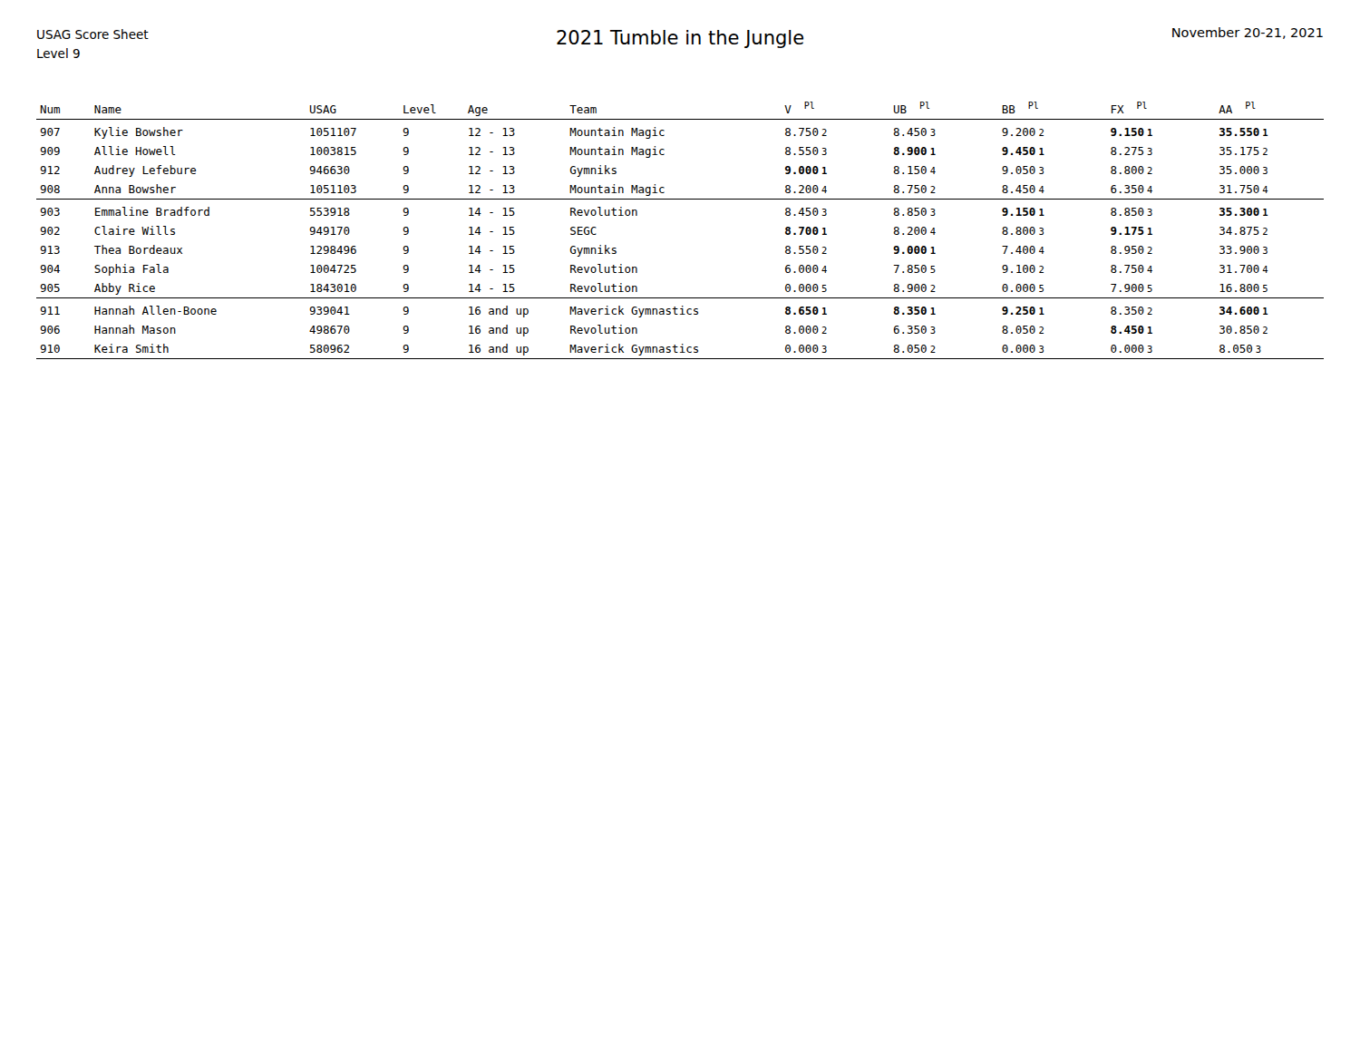USAG Score Sheet
Level 9
November 20-21, 2021
2021 Tumble in the Jungle
| Num | Name | USAG | Level | Age | Team | V Pl | UB Pl | BB Pl | FX Pl | AA Pl |
| --- | --- | --- | --- | --- | --- | --- | --- | --- | --- | --- |
| 907 | Kylie Bowsher | 1051107 | 9 | 12 - 13 | Mountain Magic | 8.750 2 | 8.450 3 | 9.200 2 | 9.150 1 | 35.550 1 |
| 909 | Allie Howell | 1003815 | 9 | 12 - 13 | Mountain Magic | 8.550 3 | 8.900 1 | 9.450 1 | 8.275 3 | 35.175 2 |
| 912 | Audrey Lefebure | 946630 | 9 | 12 - 13 | Gymniks | 9.000 1 | 8.150 4 | 9.050 3 | 8.800 2 | 35.000 3 |
| 908 | Anna Bowsher | 1051103 | 9 | 12 - 13 | Mountain Magic | 8.200 4 | 8.750 2 | 8.450 4 | 6.350 4 | 31.750 4 |
| 903 | Emmaline Bradford | 553918 | 9 | 14 - 15 | Revolution | 8.450 3 | 8.850 3 | 9.150 1 | 8.850 3 | 35.300 1 |
| 902 | Claire Wills | 949170 | 9 | 14 - 15 | SEGC | 8.700 1 | 8.200 4 | 8.800 3 | 9.175 1 | 34.875 2 |
| 913 | Thea Bordeaux | 1298496 | 9 | 14 - 15 | Gymniks | 8.550 2 | 9.000 1 | 7.400 4 | 8.950 2 | 33.900 3 |
| 904 | Sophia Fala | 1004725 | 9 | 14 - 15 | Revolution | 6.000 4 | 7.850 5 | 9.100 2 | 8.750 4 | 31.700 4 |
| 905 | Abby Rice | 1843010 | 9 | 14 - 15 | Revolution | 0.000 5 | 8.900 2 | 0.000 5 | 7.900 5 | 16.800 5 |
| 911 | Hannah Allen-Boone | 939041 | 9 | 16 and up | Maverick Gymnastics | 8.650 1 | 8.350 1 | 9.250 1 | 8.350 2 | 34.600 1 |
| 906 | Hannah Mason | 498670 | 9 | 16 and up | Revolution | 8.000 2 | 6.350 3 | 8.050 2 | 8.450 1 | 30.850 2 |
| 910 | Keira Smith | 580962 | 9 | 16 and up | Maverick Gymnastics | 0.000 3 | 8.050 2 | 0.000 3 | 0.000 3 | 8.050 3 |